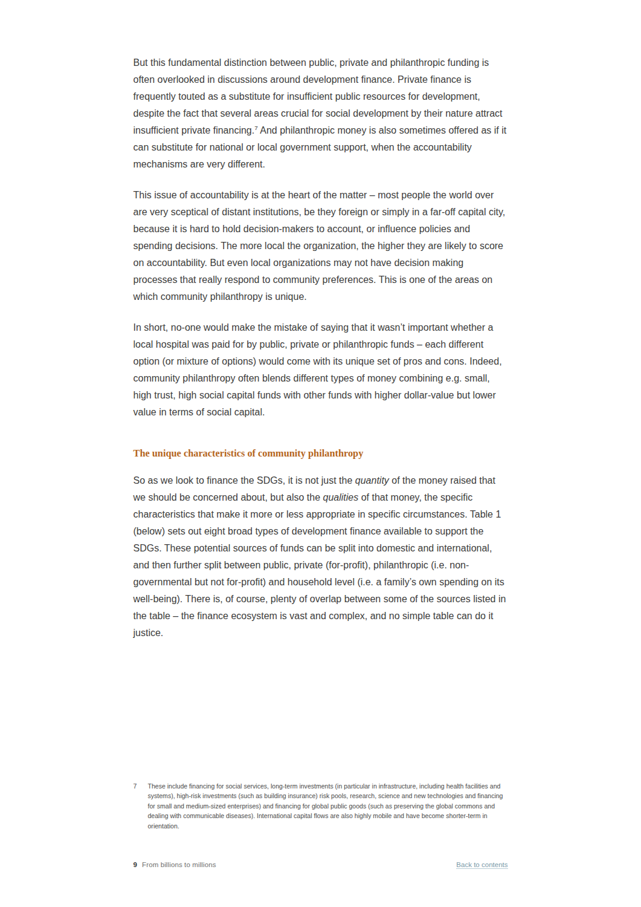But this fundamental distinction between public, private and philanthropic funding is often overlooked in discussions around development finance. Private finance is frequently touted as a substitute for insufficient public resources for development, despite the fact that several areas crucial for social development by their nature attract insufficient private financing.7 And philanthropic money is also sometimes offered as if it can substitute for national or local government support, when the accountability mechanisms are very different.
This issue of accountability is at the heart of the matter – most people the world over are very sceptical of distant institutions, be they foreign or simply in a far-off capital city, because it is hard to hold decision-makers to account, or influence policies and spending decisions. The more local the organization, the higher they are likely to score on accountability. But even local organizations may not have decision making processes that really respond to community preferences. This is one of the areas on which community philanthropy is unique.
In short, no-one would make the mistake of saying that it wasn’t important whether a local hospital was paid for by public, private or philanthropic funds – each different option (or mixture of options) would come with its unique set of pros and cons. Indeed, community philanthropy often blends different types of money combining e.g. small, high trust, high social capital funds with other funds with higher dollar-value but lower value in terms of social capital.
The unique characteristics of community philanthropy
So as we look to finance the SDGs, it is not just the quantity of the money raised that we should be concerned about, but also the qualities of that money, the specific characteristics that make it more or less appropriate in specific circumstances. Table 1 (below) sets out eight broad types of development finance available to support the SDGs. These potential sources of funds can be split into domestic and international, and then further split between public, private (for-profit), philanthropic (i.e. non-governmental but not for-profit) and household level (i.e. a family’s own spending on its well-being). There is, of course, plenty of overlap between some of the sources listed in the table – the finance ecosystem is vast and complex, and no simple table can do it justice.
7
These include financing for social services, long-term investments (in particular in infrastructure, including health facilities and systems), high-risk investments (such as building insurance) risk pools, research, science and new technologies and financing for small and medium-sized enterprises) and financing for global public goods (such as preserving the global commons and dealing with communicable diseases). International capital flows are also highly mobile and have become shorter-term in orientation.
9 From billions to millions
Back to contents